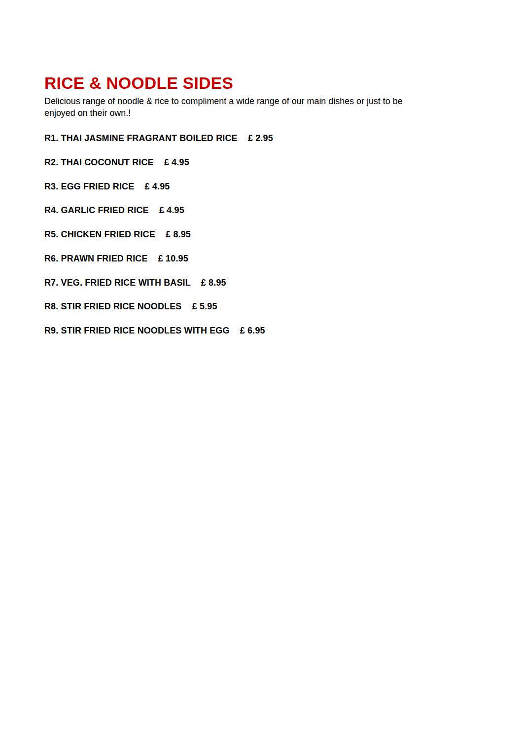RICE & NOODLE SIDES
Delicious range of noodle & rice to compliment a wide range of our main dishes or just to be enjoyed on their own.!
R1. THAI JASMINE FRAGRANT BOILED RICE £ 2.95
R2. THAI COCONUT RICE £ 4.95
R3. EGG FRIED RICE £ 4.95
R4. GARLIC FRIED RICE £ 4.95
R5. CHICKEN FRIED RICE £ 8.95
R6. PRAWN FRIED RICE £ 10.95
R7. VEG. FRIED RICE WITH BASIL £ 8.95
R8. STIR FRIED RICE NOODLES £ 5.95
R9. STIR FRIED RICE NOODLES WITH EGG £ 6.95